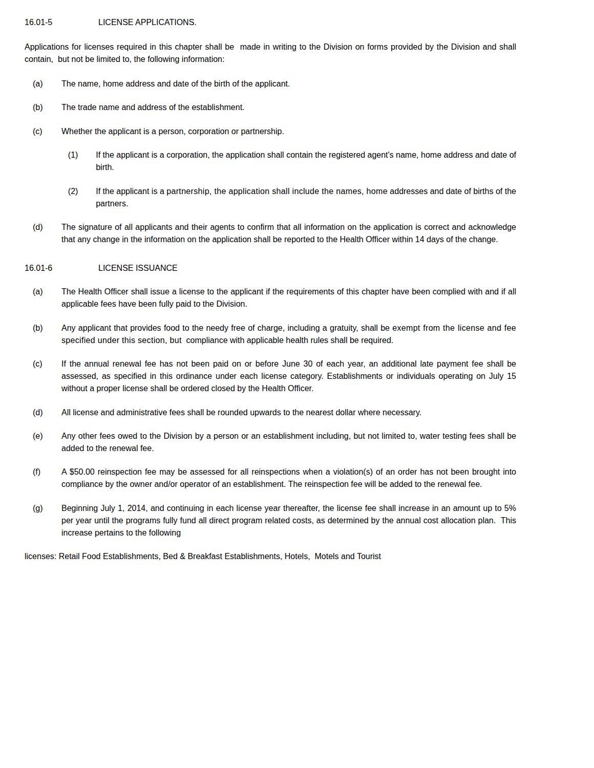16.01-5 LICENSE APPLICATIONS.
Applications for licenses required in this chapter shall be made in writing to the Division on forms provided by the Division and shall contain, but not be limited to, the following information:
(a) The name, home address and date of the birth of the applicant.
(b) The trade name and address of the establishment.
(c) Whether the applicant is a person, corporation or partnership.
(1) If the applicant is a corporation, the application shall contain the registered agent's name, home address and date of birth.
(2) If the applicant is a partnership, the application shall include the names, home addresses and date of births of the partners.
(d) The signature of all applicants and their agents to confirm that all information on the application is correct and acknowledge that any change in the information on the application shall be reported to the Health Officer within 14 days of the change.
16.01-6 LICENSE ISSUANCE
(a) The Health Officer shall issue a license to the applicant if the requirements of this chapter have been complied with and if all applicable fees have been fully paid to the Division.
(b) Any applicant that provides food to the needy free of charge, including a gratuity, shall be exempt from the license and fee specified under this section, but compliance with applicable health rules shall be required.
(c) If the annual renewal fee has not been paid on or before June 30 of each year, an additional late payment fee shall be assessed, as specified in this ordinance under each license category. Establishments or individuals operating on July 15 without a proper license shall be ordered closed by the Health Officer.
(d) All license and administrative fees shall be rounded upwards to the nearest dollar where necessary.
(e) Any other fees owed to the Division by a person or an establishment including, but not limited to, water testing fees shall be added to the renewal fee.
(f) A $50.00 reinspection fee may be assessed for all reinspections when a violation(s) of an order has not been brought into compliance by the owner and/or operator of an establishment. The reinspection fee will be added to the renewal fee.
(g) Beginning July 1, 2014, and continuing in each license year thereafter, the license fee shall increase in an amount up to 5% per year until the programs fully fund all direct program related costs, as determined by the annual cost allocation plan. This increase pertains to the following
licenses: Retail Food Establishments, Bed & Breakfast Establishments, Hotels, Motels and Tourist